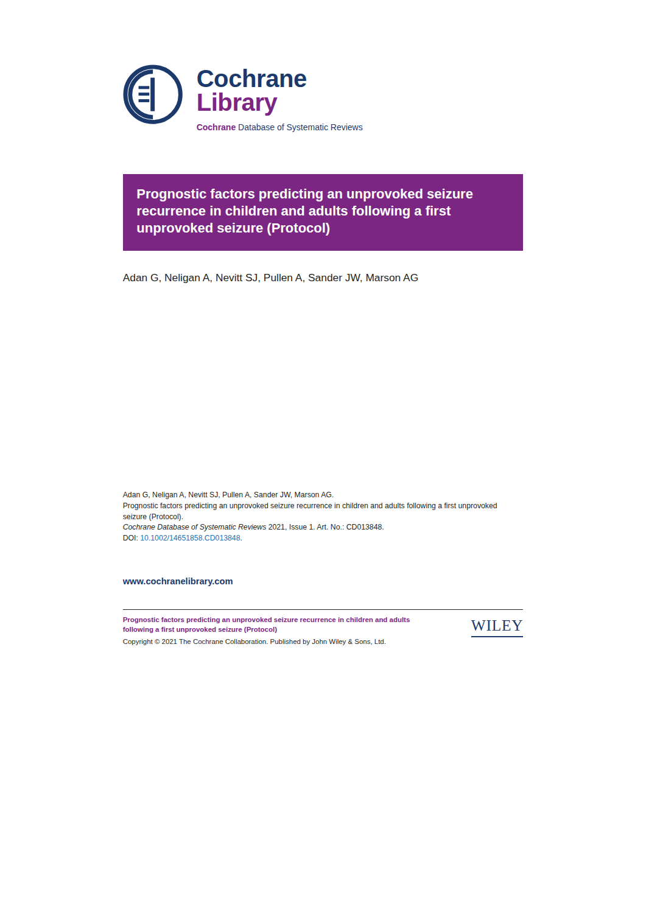Cochrane
Library
Cochrane Database of Systematic Reviews
Prognostic factors predicting an unprovoked seizure recurrence in children and adults following a first unprovoked seizure (Protocol)
Adan G, Neligan A, Nevitt SJ, Pullen A, Sander JW, Marson AG
Adan G, Neligan A, Nevitt SJ, Pullen A, Sander JW, Marson AG.
Prognostic factors predicting an unprovoked seizure recurrence in children and adults following a first unprovoked seizure (Protocol).
Cochrane Database of Systematic Reviews 2021, Issue 1. Art. No.: CD013848.
DOI: 10.1002/14651858.CD013848.
www.cochranelibrary.com
Prognostic factors predicting an unprovoked seizure recurrence in children and adults following a first unprovoked seizure (Protocol) Copyright © 2021 The Cochrane Collaboration. Published by John Wiley & Sons, Ltd.
WILEY